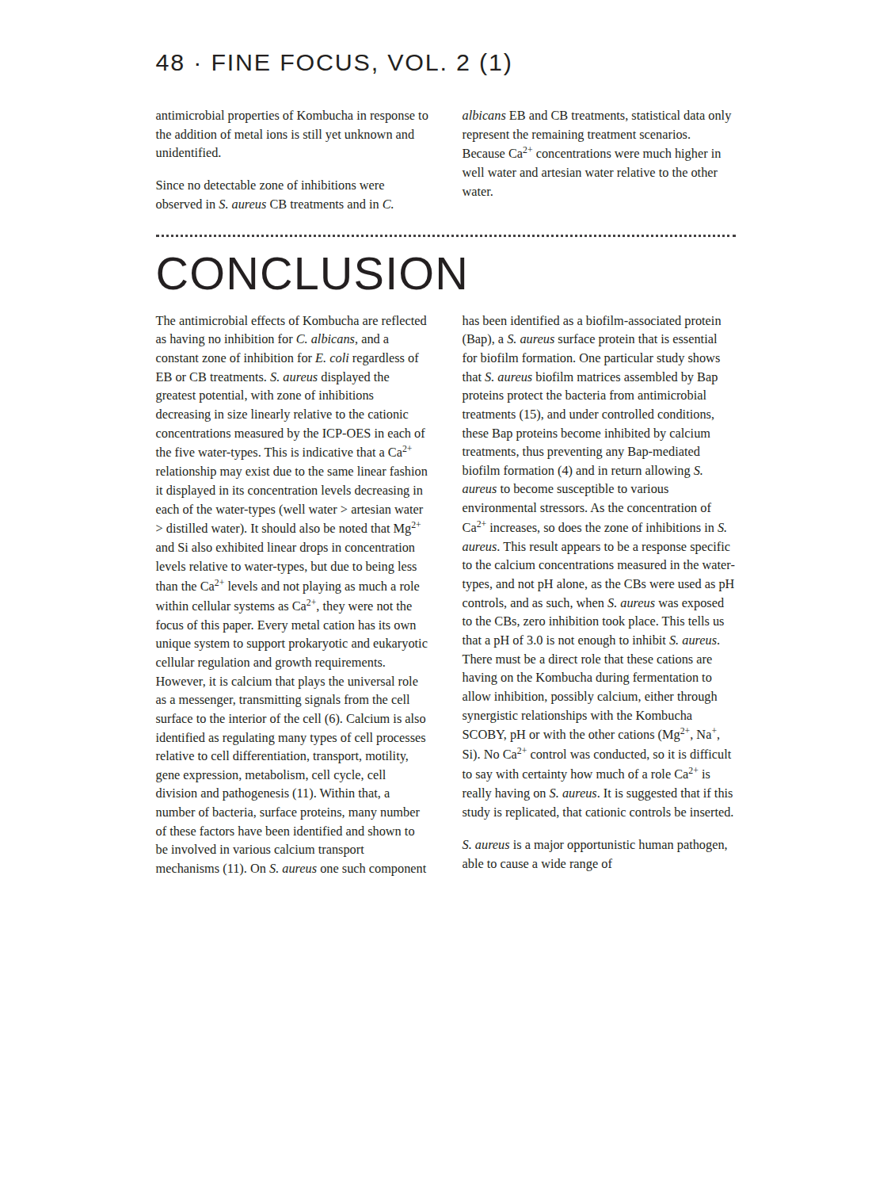48 · FINE FOCUS, VOL. 2 (1)
antimicrobial properties of Kombucha in response to the addition of metal ions is still yet unknown and unidentified.
Since no detectable zone of inhibitions were observed in S. aureus CB treatments and in C. albicans EB and CB treatments, statistical data only represent the remaining treatment scenarios. Because Ca2+ concentrations were much higher in well water and artesian water relative to the other water.
CONCLUSION
The antimicrobial effects of Kombucha are reflected as having no inhibition for C. albicans, and a constant zone of inhibition for E. coli regardless of EB or CB treatments. S. aureus displayed the greatest potential, with zone of inhibitions decreasing in size linearly relative to the cationic concentrations measured by the ICP-OES in each of the five water-types. This is indicative that a Ca2+ relationship may exist due to the same linear fashion it displayed in its concentration levels decreasing in each of the water-types (well water > artesian water > distilled water). It should also be noted that Mg2+ and Si also exhibited linear drops in concentration levels relative to water-types, but due to being less than the Ca2+ levels and not playing as much a role within cellular systems as Ca2+, they were not the focus of this paper. Every metal cation has its own unique system to support prokaryotic and eukaryotic cellular regulation and growth requirements. However, it is calcium that plays the universal role as a messenger, transmitting signals from the cell surface to the interior of the cell (6). Calcium is also identified as regulating many types of cell processes relative to cell differentiation, transport, motility, gene expression, metabolism, cell cycle, cell division and pathogenesis (11). Within that, a number of bacteria, surface proteins, many number of these factors have been identified and shown to be involved in various calcium transport mechanisms (11). On S. aureus one such component has been identified as a biofilm-associated protein (Bap), a S. aureus surface protein that is essential for biofilm formation. One particular study shows that S. aureus biofilm matrices assembled by Bap proteins protect the bacteria from antimicrobial treatments (15), and under controlled conditions, these Bap proteins become inhibited by calcium treatments, thus preventing any Bap-mediated biofilm formation (4) and in return allowing S. aureus to become susceptible to various environmental stressors. As the concentration of Ca2+ increases, so does the zone of inhibitions in S. aureus. This result appears to be a response specific to the calcium concentrations measured in the water-types, and not pH alone, as the CBs were used as pH controls, and as such, when S. aureus was exposed to the CBs, zero inhibition took place. This tells us that a pH of 3.0 is not enough to inhibit S. aureus. There must be a direct role that these cations are having on the Kombucha during fermentation to allow inhibition, possibly calcium, either through synergistic relationships with the Kombucha SCOBY, pH or with the other cations (Mg2+, Na+, Si). No Ca2+ control was conducted, so it is difficult to say with certainty how much of a role Ca2+ is really having on S. aureus. It is suggested that if this study is replicated, that cationic controls be inserted.
S. aureus is a major opportunistic human pathogen, able to cause a wide range of